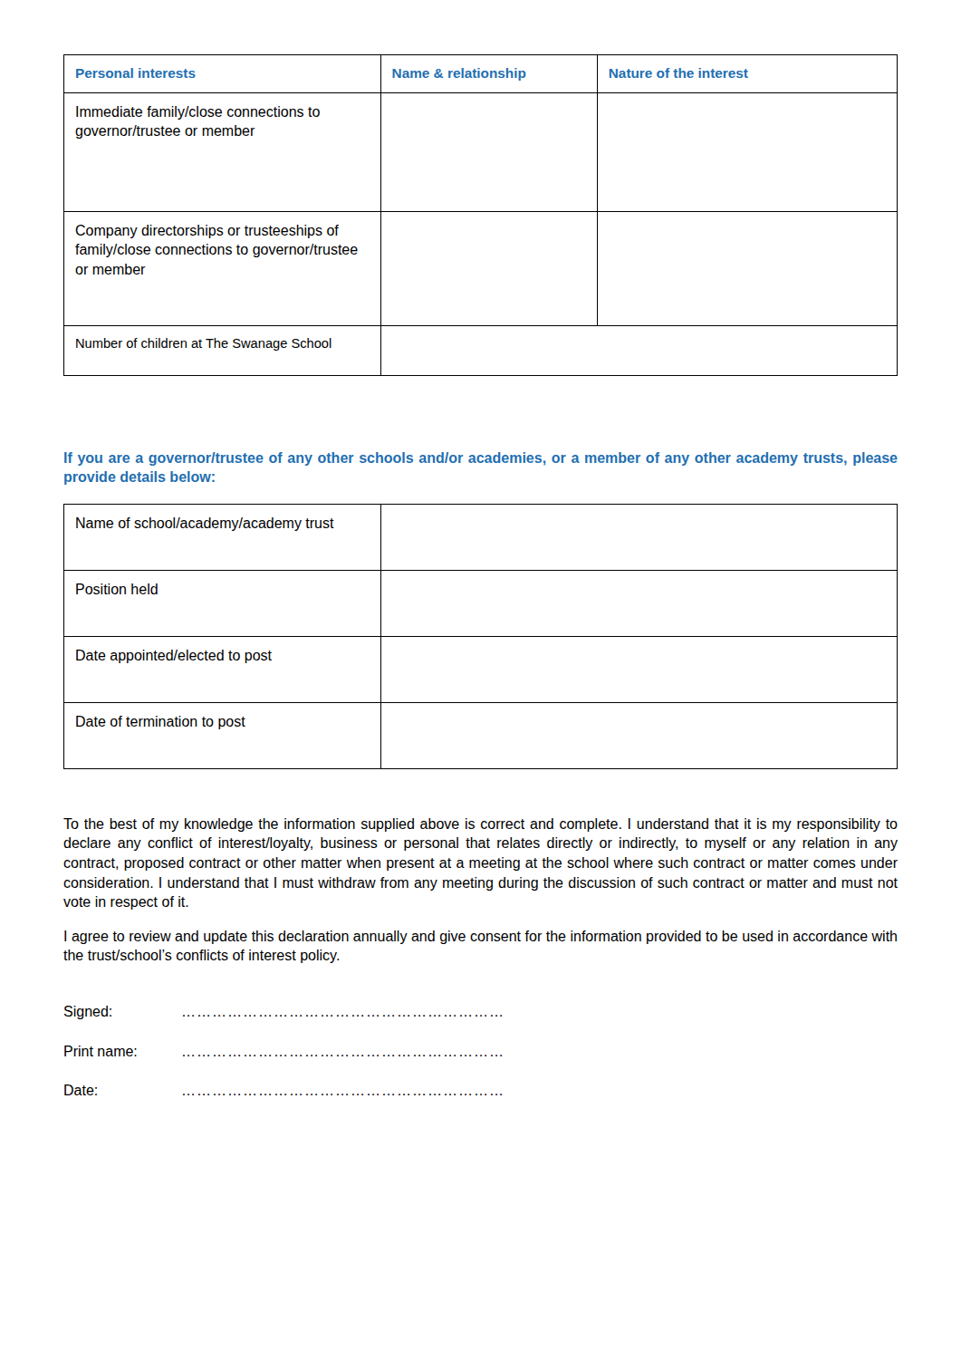| Personal interests | Name & relationship | Nature of the interest |
| --- | --- | --- |
| Immediate family/close connections to governor/trustee or member | | |
| Company directorships or trusteeships of family/close connections to governor/trustee or member | | |
| Number of children at The Swanage School | |
If you are a governor/trustee of any other schools and/or academies, or a member of any other academy trusts, please provide details below:
| Name of school/academy/academy trust | |
| Position held | |
| Date appointed/elected to post | |
| Date of termination to post | |
To the best of my knowledge the information supplied above is correct and complete. I understand that it is my responsibility to declare any conflict of interest/loyalty, business or personal that relates directly or indirectly, to myself or any relation in any contract, proposed contract or other matter when present at a meeting at the school where such contract or matter comes under consideration. I understand that I must withdraw from any meeting during the discussion of such contract or matter and must not vote in respect of it.
I agree to review and update this declaration annually and give consent for the information provided to be used in accordance with the trust/school’s conflicts of interest policy.
Signed:………………………………………………………
Print name:………………………………………………………
Date:………………………………………………………